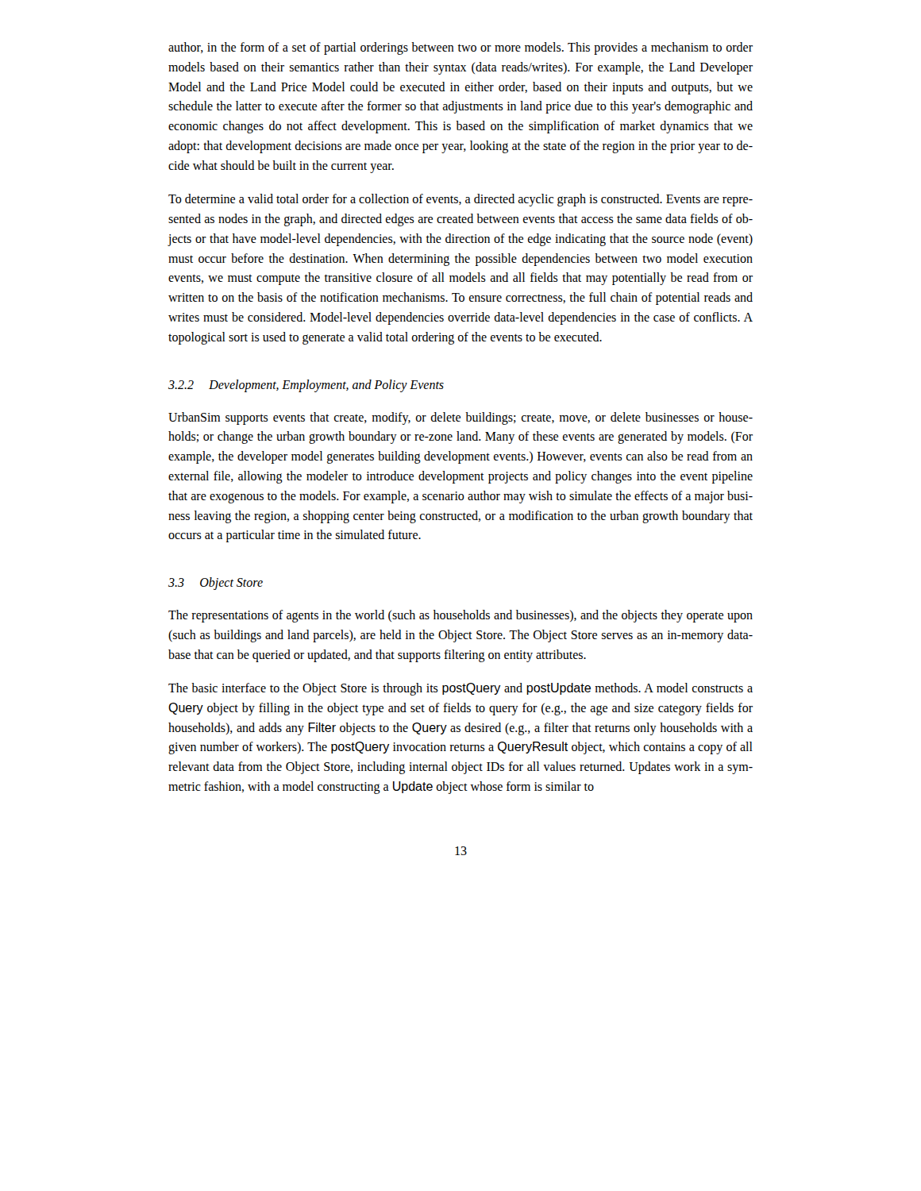author, in the form of a set of partial orderings between two or more models. This provides a mechanism to order models based on their semantics rather than their syntax (data reads/writes). For example, the Land Developer Model and the Land Price Model could be executed in either order, based on their inputs and outputs, but we schedule the latter to execute after the former so that adjustments in land price due to this year's demographic and economic changes do not affect development. This is based on the simplification of market dynamics that we adopt: that development decisions are made once per year, looking at the state of the region in the prior year to decide what should be built in the current year.
To determine a valid total order for a collection of events, a directed acyclic graph is constructed. Events are represented as nodes in the graph, and directed edges are created between events that access the same data fields of objects or that have model-level dependencies, with the direction of the edge indicating that the source node (event) must occur before the destination. When determining the possible dependencies between two model execution events, we must compute the transitive closure of all models and all fields that may potentially be read from or written to on the basis of the notification mechanisms. To ensure correctness, the full chain of potential reads and writes must be considered. Model-level dependencies override data-level dependencies in the case of conflicts. A topological sort is used to generate a valid total ordering of the events to be executed.
3.2.2 Development, Employment, and Policy Events
UrbanSim supports events that create, modify, or delete buildings; create, move, or delete businesses or households; or change the urban growth boundary or re-zone land. Many of these events are generated by models. (For example, the developer model generates building development events.) However, events can also be read from an external file, allowing the modeler to introduce development projects and policy changes into the event pipeline that are exogenous to the models. For example, a scenario author may wish to simulate the effects of a major business leaving the region, a shopping center being constructed, or a modification to the urban growth boundary that occurs at a particular time in the simulated future.
3.3 Object Store
The representations of agents in the world (such as households and businesses), and the objects they operate upon (such as buildings and land parcels), are held in the Object Store. The Object Store serves as an in-memory database that can be queried or updated, and that supports filtering on entity attributes.
The basic interface to the Object Store is through its postQuery and postUpdate methods. A model constructs a Query object by filling in the object type and set of fields to query for (e.g., the age and size category fields for households), and adds any Filter objects to the Query as desired (e.g., a filter that returns only households with a given number of workers). The postQuery invocation returns a QueryResult object, which contains a copy of all relevant data from the Object Store, including internal object IDs for all values returned. Updates work in a symmetric fashion, with a model constructing a Update object whose form is similar to
13